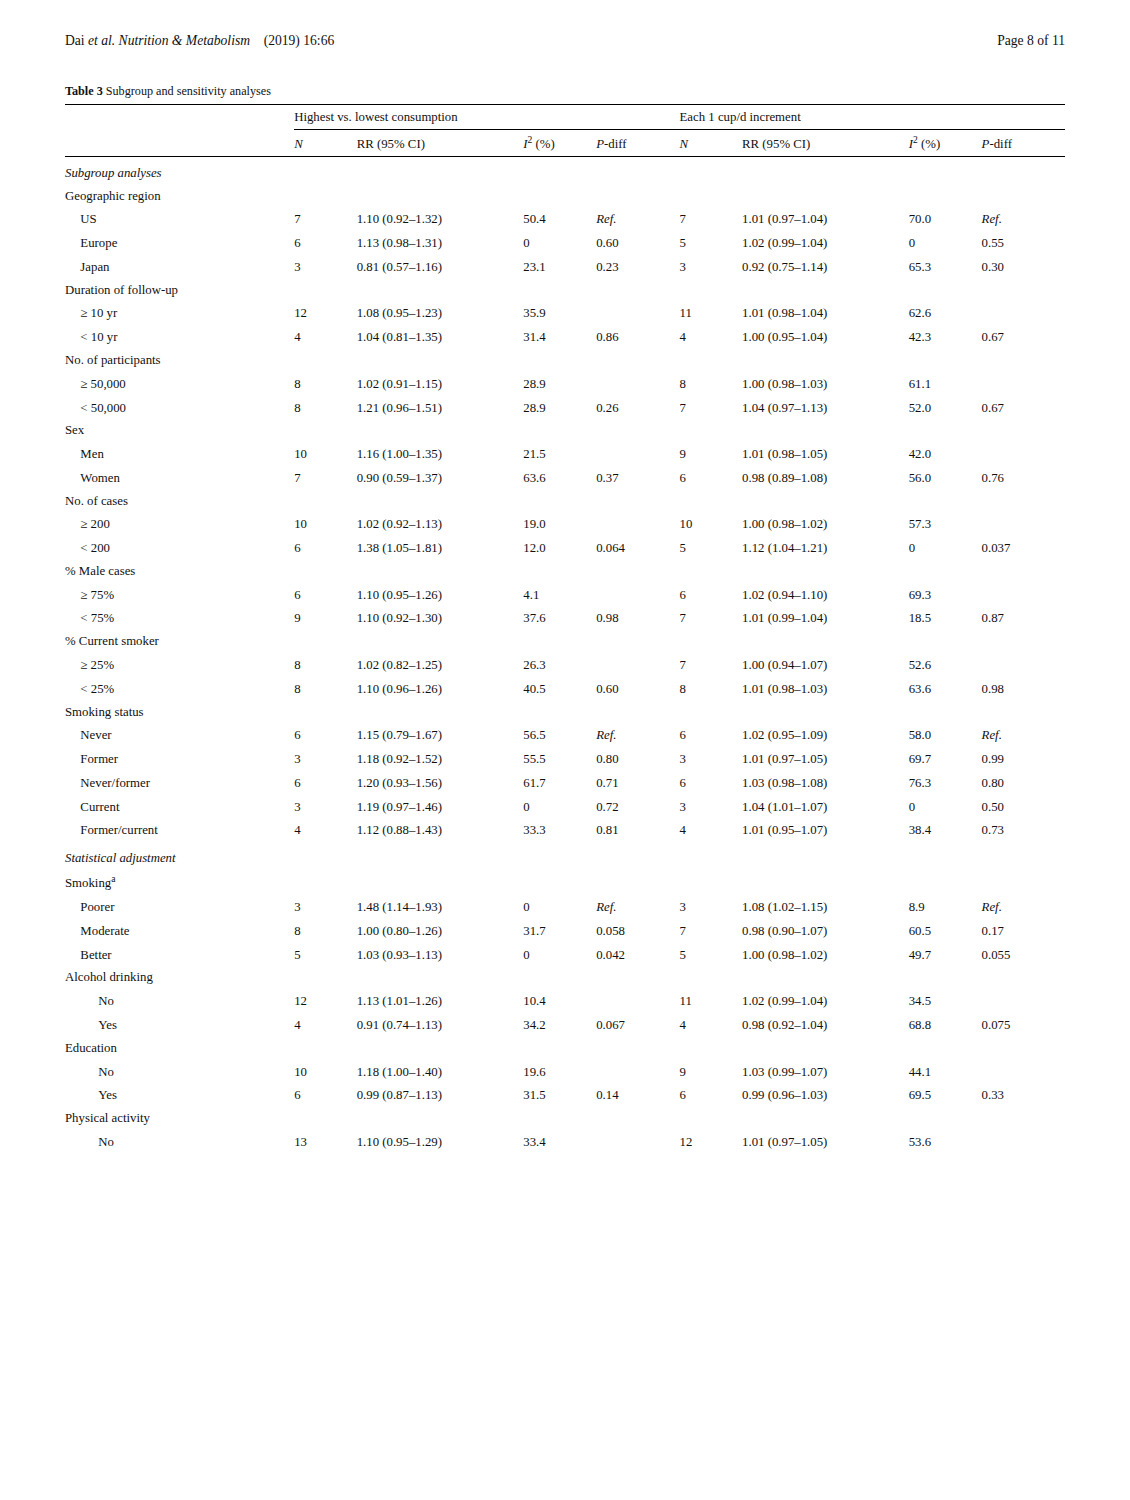Dai et al. Nutrition & Metabolism (2019) 16:66
Page 8 of 11
Table 3 Subgroup and sensitivity analyses
| | Highest vs. lowest consumption | Each 1 cup/d increment |
| --- | --- | --- |
| | N | RR (95% CI) | I 2 (%) | P -diff | N | RR (95% CI) | I 2 (%) | P -diff |
| Subgroup analyses |
| Geographic region |
| US | 7 | 1.10 (0.92–1.32) | 50.4 | Ref. | 7 | 1.01 (0.97–1.04) | 70.0 | Ref. |
| Europe | 6 | 1.13 (0.98–1.31) | 0 | 0.60 | 5 | 1.02 (0.99–1.04) | 0 | 0.55 |
| Japan | 3 | 0.81 (0.57–1.16) | 23.1 | 0.23 | 3 | 0.92 (0.75–1.14) | 65.3 | 0.30 |
| Duration of follow-up |
| ≥ 10 yr | 12 | 1.08 (0.95–1.23) | 35.9 | | 11 | 1.01 (0.98–1.04) | 62.6 | |
| < 10 yr | 4 | 1.04 (0.81–1.35) | 31.4 | 0.86 | 4 | 1.00 (0.95–1.04) | 42.3 | 0.67 |
| No. of participants |
| ≥ 50,000 | 8 | 1.02 (0.91–1.15) | 28.9 | | 8 | 1.00 (0.98–1.03) | 61.1 | |
| < 50,000 | 8 | 1.21 (0.96–1.51) | 28.9 | 0.26 | 7 | 1.04 (0.97–1.13) | 52.0 | 0.67 |
| Sex |
| Men | 10 | 1.16 (1.00–1.35) | 21.5 | | 9 | 1.01 (0.98–1.05) | 42.0 | |
| Women | 7 | 0.90 (0.59–1.37) | 63.6 | 0.37 | 6 | 0.98 (0.89–1.08) | 56.0 | 0.76 |
| No. of cases |
| ≥ 200 | 10 | 1.02 (0.92–1.13) | 19.0 | | 10 | 1.00 (0.98–1.02) | 57.3 | |
| < 200 | 6 | 1.38 (1.05–1.81) | 12.0 | 0.064 | 5 | 1.12 (1.04–1.21) | 0 | 0.037 |
| % Male cases |
| ≥ 75% | 6 | 1.10 (0.95–1.26) | 4.1 | | 6 | 1.02 (0.94–1.10) | 69.3 | |
| < 75% | 9 | 1.10 (0.92–1.30) | 37.6 | 0.98 | 7 | 1.01 (0.99–1.04) | 18.5 | 0.87 |
| % Current smoker |
| ≥ 25% | 8 | 1.02 (0.82–1.25) | 26.3 | | 7 | 1.00 (0.94–1.07) | 52.6 | |
| < 25% | 8 | 1.10 (0.96–1.26) | 40.5 | 0.60 | 8 | 1.01 (0.98–1.03) | 63.6 | 0.98 |
| Smoking status |
| Never | 6 | 1.15 (0.79–1.67) | 56.5 | Ref. | 6 | 1.02 (0.95–1.09) | 58.0 | Ref. |
| Former | 3 | 1.18 (0.92–1.52) | 55.5 | 0.80 | 3 | 1.01 (0.97–1.05) | 69.7 | 0.99 |
| Never/former | 6 | 1.20 (0.93–1.56) | 61.7 | 0.71 | 6 | 1.03 (0.98–1.08) | 76.3 | 0.80 |
| Current | 3 | 1.19 (0.97–1.46) | 0 | 0.72 | 3 | 1.04 (1.01–1.07) | 0 | 0.50 |
| Former/current | 4 | 1.12 (0.88–1.43) | 33.3 | 0.81 | 4 | 1.01 (0.95–1.07) | 38.4 | 0.73 |
| Statistical adjustment |
| Smoking a |
| Poorer | 3 | 1.48 (1.14–1.93) | 0 | Ref. | 3 | 1.08 (1.02–1.15) | 8.9 | Ref. |
| Moderate | 8 | 1.00 (0.80–1.26) | 31.7 | 0.058 | 7 | 0.98 (0.90–1.07) | 60.5 | 0.17 |
| Better | 5 | 1.03 (0.93–1.13) | 0 | 0.042 | 5 | 1.00 (0.98–1.02) | 49.7 | 0.055 |
| Alcohol drinking |
| No | 12 | 1.13 (1.01–1.26) | 10.4 | | 11 | 1.02 (0.99–1.04) | 34.5 | |
| Yes | 4 | 0.91 (0.74–1.13) | 34.2 | 0.067 | 4 | 0.98 (0.92–1.04) | 68.8 | 0.075 |
| Education |
| No | 10 | 1.18 (1.00–1.40) | 19.6 | | 9 | 1.03 (0.99–1.07) | 44.1 | |
| Yes | 6 | 0.99 (0.87–1.13) | 31.5 | 0.14 | 6 | 0.99 (0.96–1.03) | 69.5 | 0.33 |
| Physical activity |
| No | 13 | 1.10 (0.95–1.29) | 33.4 | | 12 | 1.01 (0.97–1.05) | 53.6 | |